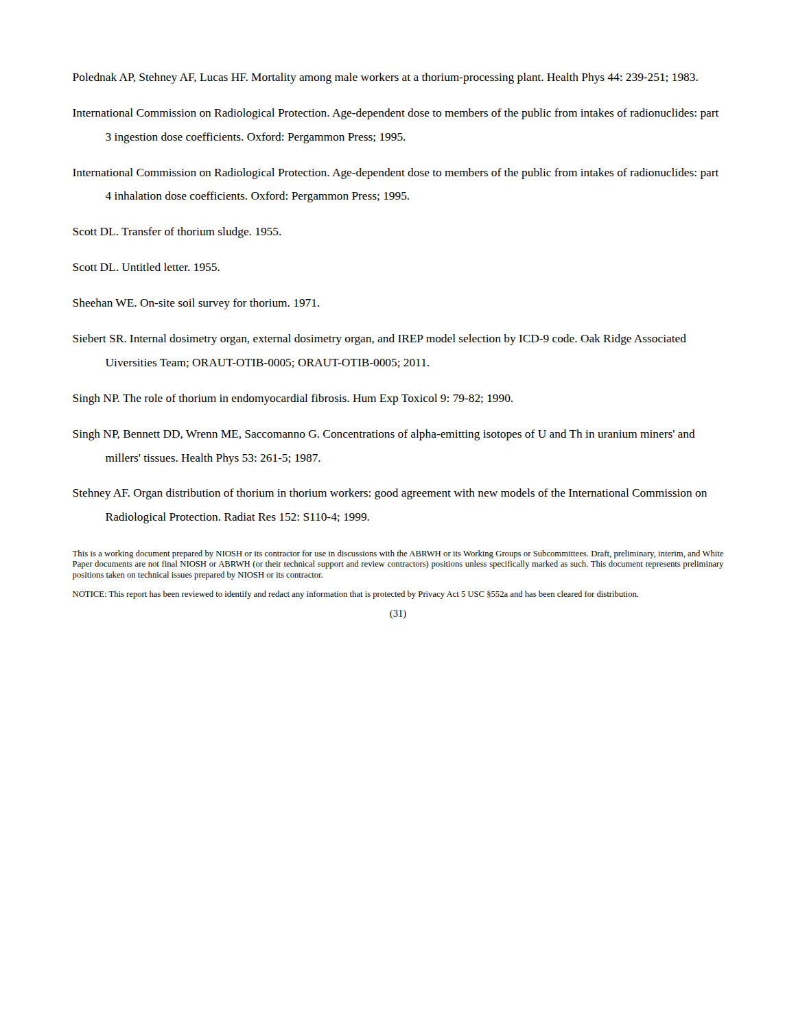Polednak AP, Stehney AF, Lucas HF. Mortality among male workers at a thorium-processing plant. Health Phys 44: 239-251; 1983.
International Commission on Radiological Protection. Age-dependent dose to members of the public from intakes of radionuclides: part 3 ingestion dose coefficients. Oxford: Pergammon Press; 1995.
International Commission on Radiological Protection. Age-dependent dose to members of the public from intakes of radionuclides: part 4 inhalation dose coefficients. Oxford: Pergammon Press; 1995.
Scott DL. Transfer of thorium sludge. 1955.
Scott DL. Untitled letter. 1955.
Sheehan WE. On-site soil survey for thorium. 1971.
Siebert SR. Internal dosimetry organ, external dosimetry organ, and IREP model selection by ICD-9 code. Oak Ridge Associated Uiversities Team; ORAUT-OTIB-0005; ORAUT-OTIB-0005; 2011.
Singh NP. The role of thorium in endomyocardial fibrosis. Hum Exp Toxicol 9: 79-82; 1990.
Singh NP, Bennett DD, Wrenn ME, Saccomanno G. Concentrations of alpha-emitting isotopes of U and Th in uranium miners' and millers' tissues. Health Phys 53: 261-5; 1987.
Stehney AF. Organ distribution of thorium in thorium workers: good agreement with new models of the International Commission on Radiological Protection. Radiat Res 152: S110-4; 1999.
This is a working document prepared by NIOSH or its contractor for use in discussions with the ABRWH or its Working Groups or Subcommittees. Draft, preliminary, interim, and White Paper documents are not final NIOSH or ABRWH (or their technical support and review contractors) positions unless specifically marked as such. This document represents preliminary positions taken on technical issues prepared by NIOSH or its contractor.
NOTICE: This report has been reviewed to identify and redact any information that is protected by Privacy Act 5 USC §552a and has been cleared for distribution.
(31)